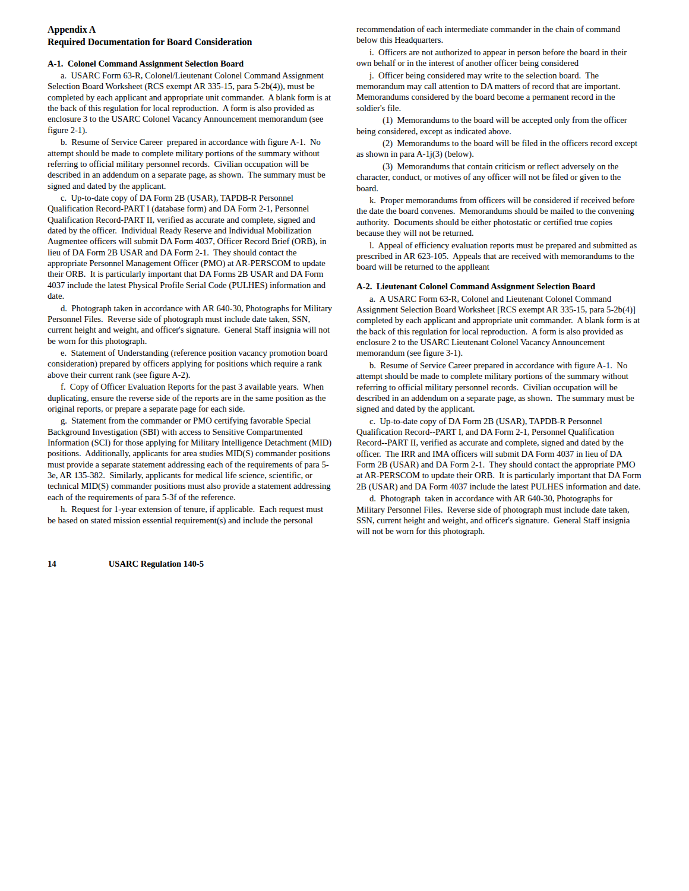Appendix A
Required Documentation for Board Consideration
A-1. Colonel Command Assignment Selection Board
a. USARC Form 63-R, Colonel/Lieutenant Colonel Command Assignment Selection Board Worksheet (RCS exempt AR 335-15, para 5-2b(4)), must be completed by each applicant and appropriate unit commander. A blank form is at the back of this regulation for local reproduction. A form is also provided as enclosure 3 to the USARC Colonel Vacancy Announcement memorandum (see figure 2-1).
b. Resume of Service Career prepared in accordance with figure A-1. No attempt should be made to complete military portions of the summary without referring to official military personnel records. Civilian occupation will be described in an addendum on a separate page, as shown. The summary must be signed and dated by the applicant.
c. Up-to-date copy of DA Form 2B (USAR), TAPDB-R Personnel Qualification Record-PART I (database form) and DA Form 2-1, Personnel Qualification Record-PART II, verified as accurate and complete, signed and dated by the officer. Individual Ready Reserve and Individual Mobilization Augmentee officers will submit DA Form 4037, Officer Record Brief (ORB), in lieu of DA Form 2B USAR and DA Form 2-1. They should contact the appropriate Personnel Management Officer (PMO) at AR-PERSCOM to update their ORB. It is particularly important that DA Forms 2B USAR and DA Form 4037 include the latest Physical Profile Serial Code (PULHES) information and date.
d. Photograph taken in accordance with AR 640-30, Photographs for Military Personnel Files. Reverse side of photograph must include date taken, SSN, current height and weight, and officer's signature. General Staff insignia will not be worn for this photograph.
e. Statement of Understanding (reference position vacancy promotion board consideration) prepared by officers applying for positions which require a rank above their current rank (see figure A-2).
f. Copy of Officer Evaluation Reports for the past 3 available years. When duplicating, ensure the reverse side of the reports are in the same position as the original reports, or prepare a separate page for each side.
g. Statement from the commander or PMO certifying favorable Special Background Investigation (SBI) with access to Sensitive Compartmented Information (SCI) for those applying for Military Intelligence Detachment (MID) positions. Additionally, applicants for area studies MID(S) commander positions must provide a separate statement addressing each of the requirements of para 5-3e, AR 135-382. Similarly, applicants for medical life science, scientific, or technical MID(S) commander positions must also provide a statement addressing each of the requirements of para 5-3f of the reference.
h. Request for 1-year extension of tenure, if applicable. Each request must be based on stated mission essential requirement(s) and include the personal recommendation of each intermediate commander in the chain of command below this Headquarters.
i. Officers are not authorized to appear in person before the board in their own behalf or in the interest of another officer being considered
j. Officer being considered may write to the selection board. The memorandum may call attention to DA matters of record that are important. Memorandums considered by the board become a permanent record in the soldier's file.
(1) Memorandums to the board will be accepted only from the officer being considered, except as indicated above.
(2) Memorandums to the board will be filed in the officers record except as shown in para A-1j(3) (below).
(3) Memorandums that contain criticism or reflect adversely on the character, conduct, or motives of any officer will not be filed or given to the board.
k. Proper memorandums from officers will be considered if received before the date the board convenes. Memorandums should be mailed to the convening authority. Documents should be either photostatic or certified true copies because they will not be returned.
l. Appeal of efficiency evaluation reports must be prepared and submitted as prescribed in AR 623-105. Appeals that are received with memorandums to the board will be returned to the applleant
A-2. Lieutenant Colonel Command Assignment Selection Board
a. A USARC Form 63-R, Colonel and Lieutenant Colonel Command Assignment Selection Board Worksheet [RCS exempt AR 335-15, para 5-2b(4)] completed by each applicant and appropriate unit commander. A blank form is at the back of this regulation for local reproduction. A form is also provided as enclosure 2 to the USARC Lieutenant Colonel Vacancy Announcement memorandum (see figure 3-1).
b. Resume of Service Career prepared in accordance with figure A-1. No attempt should be made to complete military portions of the summary without referring to official military personnel records. Civilian occupation will be described in an addendum on a separate page, as shown. The summary must be signed and dated by the applicant.
c. Up-to-date copy of DA Form 2B (USAR), TAPDB-R Personnel Qualification Record--PART I, and DA Form 2-1, Personnel Qualification Record--PART II, verified as accurate and complete, signed and dated by the officer. The IRR and IMA officers will submit DA Form 4037 in lieu of DA Form 2B (USAR) and DA Form 2-1. They should contact the appropriate PMO at AR-PERSCOM to update their ORB. It is particularly important that DA Form 2B (USAR) and DA Form 4037 include the latest PULHES information and date.
d. Photograph taken in accordance with AR 640-30, Photographs for Military Personnel Files. Reverse side of photograph must include date taken, SSN, current height and weight, and officer's signature. General Staff insignia will not be worn for this photograph.
14 USARC Regulation 140-5